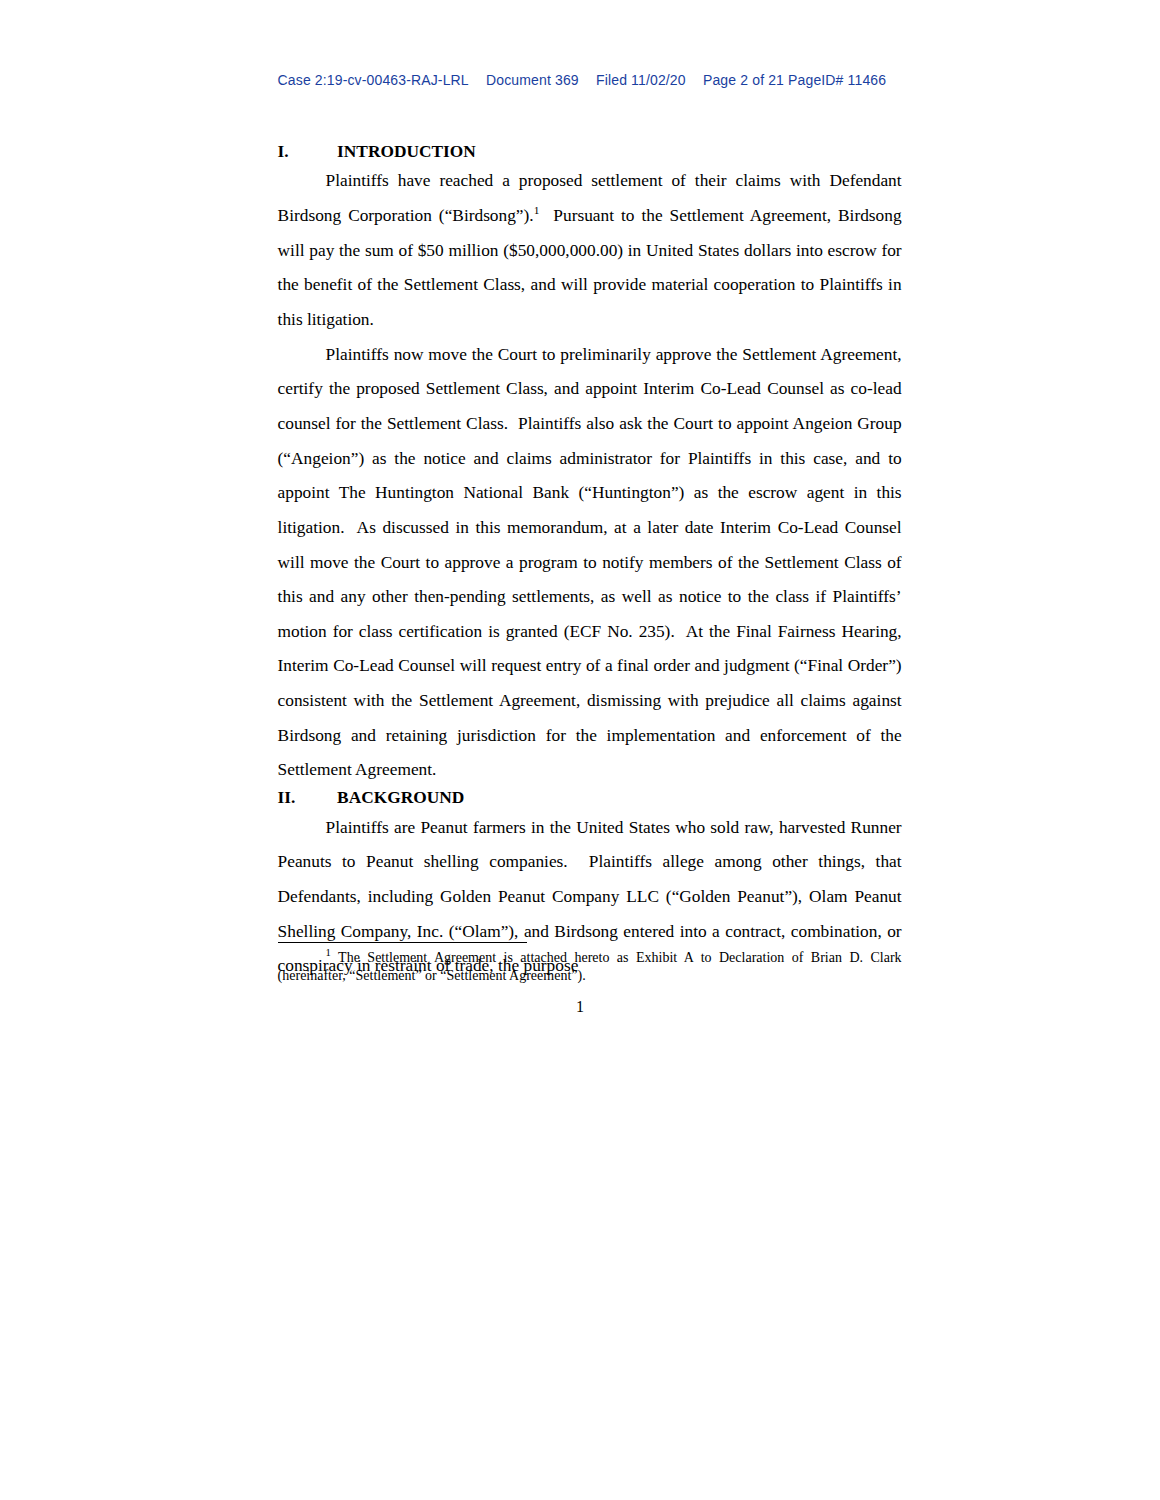Case 2:19-cv-00463-RAJ-LRL Document 369 Filed 11/02/20 Page 2 of 21 PageID# 11466
I. INTRODUCTION
Plaintiffs have reached a proposed settlement of their claims with Defendant Birdsong Corporation (“Birdsong”).1 Pursuant to the Settlement Agreement, Birdsong will pay the sum of $50 million ($50,000,000.00) in United States dollars into escrow for the benefit of the Settlement Class, and will provide material cooperation to Plaintiffs in this litigation.
Plaintiffs now move the Court to preliminarily approve the Settlement Agreement, certify the proposed Settlement Class, and appoint Interim Co-Lead Counsel as co-lead counsel for the Settlement Class. Plaintiffs also ask the Court to appoint Angeion Group (“Angeion”) as the notice and claims administrator for Plaintiffs in this case, and to appoint The Huntington National Bank (“Huntington”) as the escrow agent in this litigation. As discussed in this memorandum, at a later date Interim Co-Lead Counsel will move the Court to approve a program to notify members of the Settlement Class of this and any other then-pending settlements, as well as notice to the class if Plaintiffs’ motion for class certification is granted (ECF No. 235). At the Final Fairness Hearing, Interim Co-Lead Counsel will request entry of a final order and judgment (“Final Order”) consistent with the Settlement Agreement, dismissing with prejudice all claims against Birdsong and retaining jurisdiction for the implementation and enforcement of the Settlement Agreement.
II. BACKGROUND
Plaintiffs are Peanut farmers in the United States who sold raw, harvested Runner Peanuts to Peanut shelling companies. Plaintiffs allege among other things, that Defendants, including Golden Peanut Company LLC (“Golden Peanut”), Olam Peanut Shelling Company, Inc. (“Olam”), and Birdsong entered into a contract, combination, or conspiracy in restraint of trade, the purpose
1 The Settlement Agreement is attached hereto as Exhibit A to Declaration of Brian D. Clark (hereinafter, “Settlement” or “Settlement Agreement”).
1